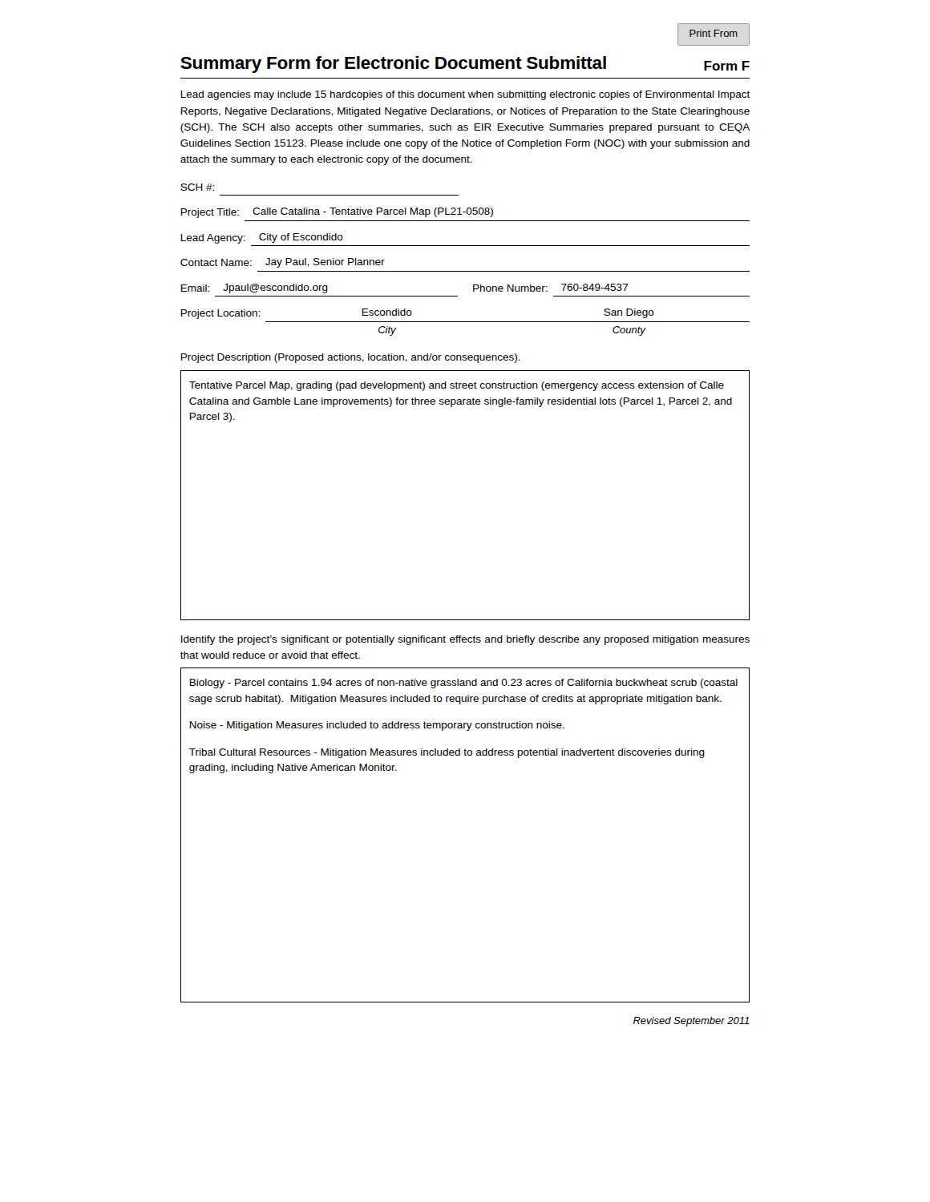Print From
Summary Form for Electronic Document Submittal
Form F
Lead agencies may include 15 hardcopies of this document when submitting electronic copies of Environmental Impact Reports, Negative Declarations, Mitigated Negative Declarations, or Notices of Preparation to the State Clearinghouse (SCH). The SCH also accepts other summaries, such as EIR Executive Summaries prepared pursuant to CEQA Guidelines Section 15123. Please include one copy of the Notice of Completion Form (NOC) with your submission and attach the summary to each electronic copy of the document.
SCH #:
Project Title: Calle Catalina - Tentative Parcel Map (PL21-0508)
Lead Agency: City of Escondido
Contact Name: Jay Paul, Senior Planner
Email: Jpaul@escondido.org Phone Number: 760-849-4537
Project Location: Escondido San Diego
Project Location: City County
Project Description (Proposed actions, location, and/or consequences).
Tentative Parcel Map, grading (pad development) and street construction (emergency access extension of Calle Catalina and Gamble Lane improvements) for three separate single-family residential lots (Parcel 1, Parcel 2, and Parcel 3).
Identify the project’s significant or potentially significant effects and briefly describe any proposed mitigation measures that would reduce or avoid that effect.
Biology - Parcel contains 1.94 acres of non-native grassland and 0.23 acres of California buckwheat scrub (coastal sage scrub habitat). Mitigation Measures included to require purchase of credits at appropriate mitigation bank.
Noise - Mitigation Measures included to address temporary construction noise.
Tribal Cultural Resources - Mitigation Measures included to address potential inadvertent discoveries during grading, including Native American Monitor.
Revised September 2011